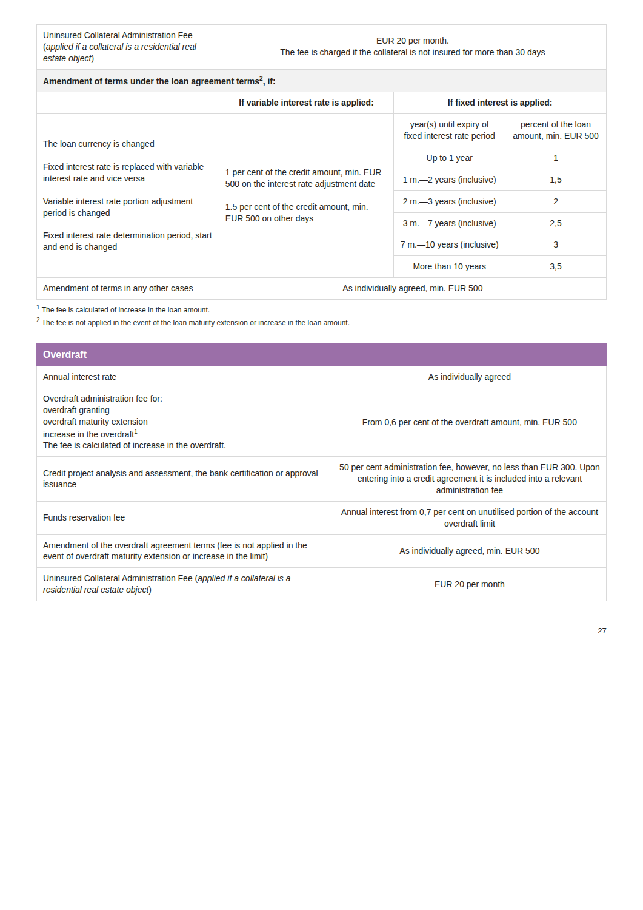| Uninsured Collateral Administration Fee ( applied if a collateral is a residential real estate object ) | EUR 20 per month. The fee is charged if the collateral is not insured for more than 30 days |
| Amendment of terms under the loan agreement terms 2 , if: |
| | If variable interest rate is applied: | If fixed interest is applied: |
| The loan currency is changed Fixed interest rate is replaced with variable interest rate and vice versa Variable interest rate portion adjustment period is changed Fixed interest rate determination period, start and end is changed | 1 per cent of the credit amount, min. EUR 500 on the interest rate adjustment date 1.5 per cent of the credit amount, min. EUR 500 on other days | year(s) until expiry of fixed interest rate period | percent of the loan amount, min. EUR 500 |
| Up to 1 year | 1 |
| 1 m.—2 years (inclusive) | 1,5 |
| 2 m.—3 years (inclusive) | 2 |
| 3 m.—7 years (inclusive) | 2,5 |
| 7 m.—10 years (inclusive) | 3 |
| More than 10 years | 3,5 |
| Amendment of terms in any other cases | As individually agreed, min. EUR 500 |
1 The fee is calculated of increase in the loan amount.
2 The fee is not applied in the event of the loan maturity extension or increase in the loan amount.
| Overdraft |
| Annual interest rate | As individually agreed |
| Overdraft administration fee for: overdraft granting overdraft maturity extension increase in the overdraft 1 The fee is calculated of increase in the overdraft. | From 0,6 per cent of the overdraft amount, min. EUR 500 |
| Credit project analysis and assessment, the bank certification or approval issuance | 50 per cent administration fee, however, no less than EUR 300. Upon entering into a credit agreement it is included into a relevant administration fee |
| Funds reservation fee | Annual interest from 0,7 per cent on unutilised portion of the account overdraft limit |
| Amendment of the overdraft agreement terms (fee is not applied in the event of overdraft maturity extension or increase in the limit) | As individually agreed, min. EUR 500 |
| Uninsured Collateral Administration Fee ( applied if a collateral is a residential real estate object ) | EUR 20 per month |
27